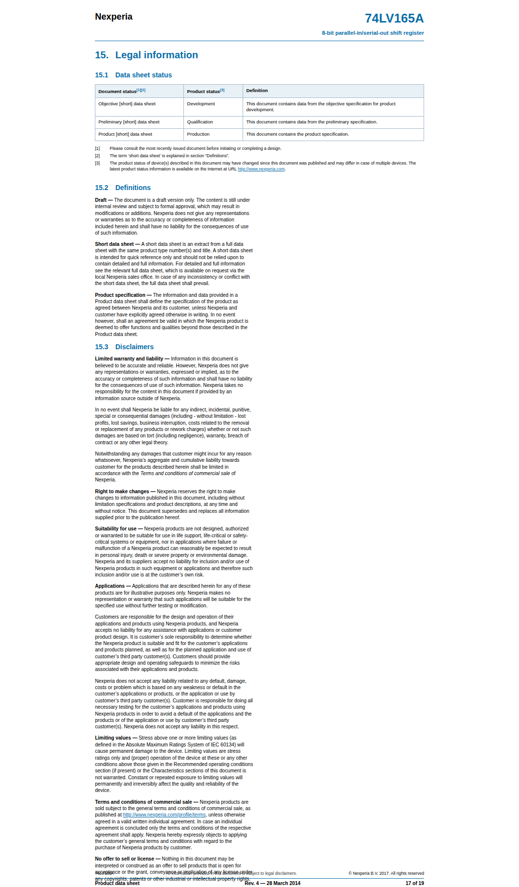Nexperia
74LV165A
8-bit parallel-in/serial-out shift register
15. Legal information
15.1 Data sheet status
| Document status [1] [2] | Product status [3] | Definition |
| --- | --- | --- |
| Objective [short] data sheet | Development | This document contains data from the objective specification for product development. |
| Preliminary [short] data sheet | Qualification | This document contains data from the preliminary specification. |
| Product [short] data sheet | Production | This document contains the product specification. |
[1] Please consult the most recently issued document before initiating or completing a design.
[2] The term ‘short data sheet’ is explained in section “Definitions”.
[3] The product status of device(s) described in this document may have changed since this document was published and may differ in case of multiple devices. The latest product status information is available on the Internet at URL http://www.nexperia.com.
15.2 Definitions
Draft — The document is a draft version only. The content is still under internal review and subject to formal approval, which may result in modifications or additions. Nexperia does not give any representations or warranties as to the accuracy or completeness of information included herein and shall have no liability for the consequences of use of such information.
Short data sheet — A short data sheet is an extract from a full data sheet with the same product type number(s) and title. A short data sheet is intended for quick reference only and should not be relied upon to contain detailed and full information. For detailed and full information see the relevant full data sheet, which is available on request via the local Nexperia sales office. In case of any inconsistency or conflict with the short data sheet, the full data sheet shall prevail.
Product specification — The information and data provided in a Product data sheet shall define the specification of the product as agreed between Nexperia and its customer, unless Nexperia and customer have explicitly agreed otherwise in writing. In no event however, shall an agreement be valid in which the Nexperia product is deemed to offer functions and qualities beyond those described in the Product data sheet.
15.3 Disclaimers
Limited warranty and liability — Information in this document is believed to be accurate and reliable. However, Nexperia does not give any representations or warranties, expressed or implied, as to the accuracy or completeness of such information and shall have no liability for the consequences of use of such information. Nexperia takes no responsibility for the content in this document if provided by an information source outside of Nexperia.
In no event shall Nexperia be liable for any indirect, incidental, punitive, special or consequential damages (including - without limitation - lost profits, lost savings, business interruption, costs related to the removal or replacement of any products or rework charges) whether or not such damages are based on tort (including negligence), warranty, breach of contract or any other legal theory.
Notwithstanding any damages that customer might incur for any reason whatsoever, Nexperia’s aggregate and cumulative liability towards customer for the products described herein shall be limited in accordance with the Terms and conditions of commercial sale of Nexperia.
Right to make changes — Nexperia reserves the right to make changes to information published in this document, including without limitation specifications and product descriptions, at any time and without notice. This document supersedes and replaces all information supplied prior to the publication hereof.
Suitability for use — Nexperia products are not designed, authorized or warranted to be suitable for use in life support, life-critical or safety-critical systems or equipment, nor in applications where failure or malfunction of a Nexperia product can reasonably be expected to result in personal injury, death or severe property or environmental damage. Nexperia and its suppliers accept no liability for inclusion and/or use of Nexperia products in such equipment or applications and therefore such inclusion and/or use is at the customer’s own risk.
Applications — Applications that are described herein for any of these products are for illustrative purposes only. Nexperia makes no representation or warranty that such applications will be suitable for the specified use without further testing or modification.
Customers are responsible for the design and operation of their applications and products using Nexperia products, and Nexperia accepts no liability for any assistance with applications or customer product design. It is customer’s sole responsibility to determine whether the Nexperia product is suitable and fit for the customer’s applications and products planned, as well as for the planned application and use of customer’s third party customer(s). Customers should provide appropriate design and operating safeguards to minimize the risks associated with their applications and products.
Nexperia does not accept any liability related to any default, damage, costs or problem which is based on any weakness or default in the customer’s applications or products, or the application or use by customer’s third party customer(s). Customer is responsible for doing all necessary testing for the customer’s applications and products using Nexperia products in order to avoid a default of the applications and the products or of the application or use by customer’s third party customer(s). Nexperia does not accept any liability in this respect.
Limiting values — Stress above one or more limiting values (as defined in the Absolute Maximum Ratings System of IEC 60134) will cause permanent damage to the device. Limiting values are stress ratings only and (proper) operation of the device at these or any other conditions above those given in the Recommended operating conditions section (if present) or the Characteristics sections of this document is not warranted. Constant or repeated exposure to limiting values will permanently and irreversibly affect the quality and reliability of the device.
Terms and conditions of commercial sale — Nexperia products are sold subject to the general terms and conditions of commercial sale, as published at http://www.nexperia.com/profile/terms, unless otherwise agreed in a valid written individual agreement. In case an individual agreement is concluded only the terms and conditions of the respective agreement shall apply. Nexperia hereby expressly objects to applying the customer’s general terms and conditions with regard to the purchase of Nexperia products by customer.
No offer to sell or license — Nothing in this document may be interpreted or construed as an offer to sell products that is open for acceptance or the grant, conveyance or implication of any license under any copyrights, patents or other industrial or intellectual property rights.
74LV165A
All information provided in this document is subject to legal disclaimers.
© Nexperia B.V. 2017. All rights reserved
Product data sheet
Rev. 4 — 28 March 2014
17 of 19